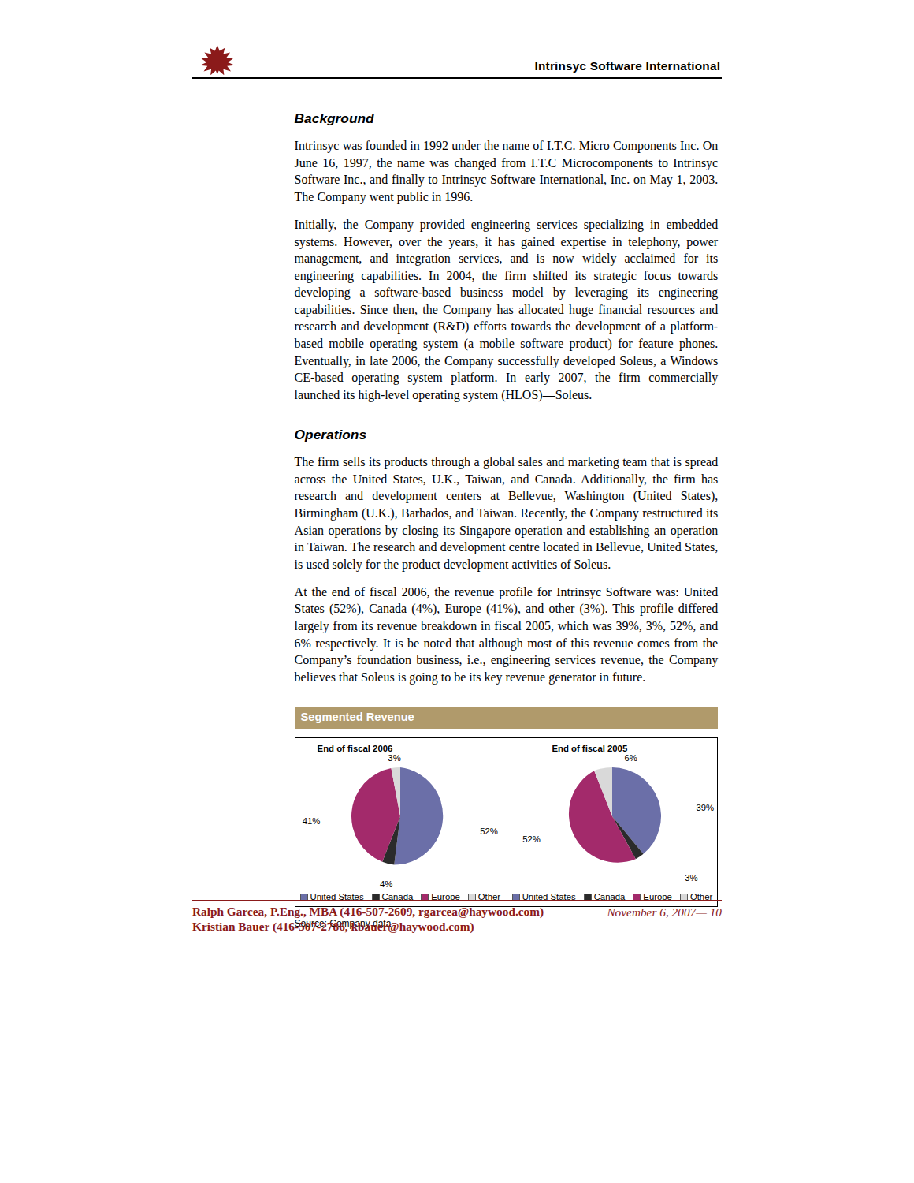Intrinsyc Software International
Background
Intrinsyc was founded in 1992 under the name of I.T.C. Micro Components Inc. On June 16, 1997, the name was changed from I.T.C Microcomponents to Intrinsyc Software Inc., and finally to Intrinsyc Software International, Inc. on May 1, 2003. The Company went public in 1996.
Initially, the Company provided engineering services specializing in embedded systems. However, over the years, it has gained expertise in telephony, power management, and integration services, and is now widely acclaimed for its engineering capabilities. In 2004, the firm shifted its strategic focus towards developing a software-based business model by leveraging its engineering capabilities. Since then, the Company has allocated huge financial resources and research and development (R&D) efforts towards the development of a platform-based mobile operating system (a mobile software product) for feature phones. Eventually, in late 2006, the Company successfully developed Soleus, a Windows CE-based operating system platform. In early 2007, the firm commercially launched its high-level operating system (HLOS)—Soleus.
Operations
The firm sells its products through a global sales and marketing team that is spread across the United States, U.K., Taiwan, and Canada. Additionally, the firm has research and development centers at Bellevue, Washington (United States), Birmingham (U.K.), Barbados, and Taiwan. Recently, the Company restructured its Asian operations by closing its Singapore operation and establishing an operation in Taiwan. The research and development centre located in Bellevue, United States, is used solely for the product development activities of Soleus.
At the end of fiscal 2006, the revenue profile for Intrinsyc Software was: United States (52%), Canada (4%), Europe (41%), and other (3%). This profile differed largely from its revenue breakdown in fiscal 2005, which was 39%, 3%, 52%, and 6% respectively. It is be noted that although most of this revenue comes from the Company’s foundation business, i.e., engineering services revenue, the Company believes that Soleus is going to be its key revenue generator in future.
Segmented Revenue
End of fiscal 2006
3%
41%
52%
4%
United States Canada Europe Other
End of fiscal 2005
6%
39%
52%
3%
United States Canada Europe Other
Source: Company data
Ralph Garcea, P.Eng., MBA (416-507-2609, rgarcea@haywood.com)
Kristian Bauer (416-507-2786, kbauer@haywood.com)
November 6, 2007— 10